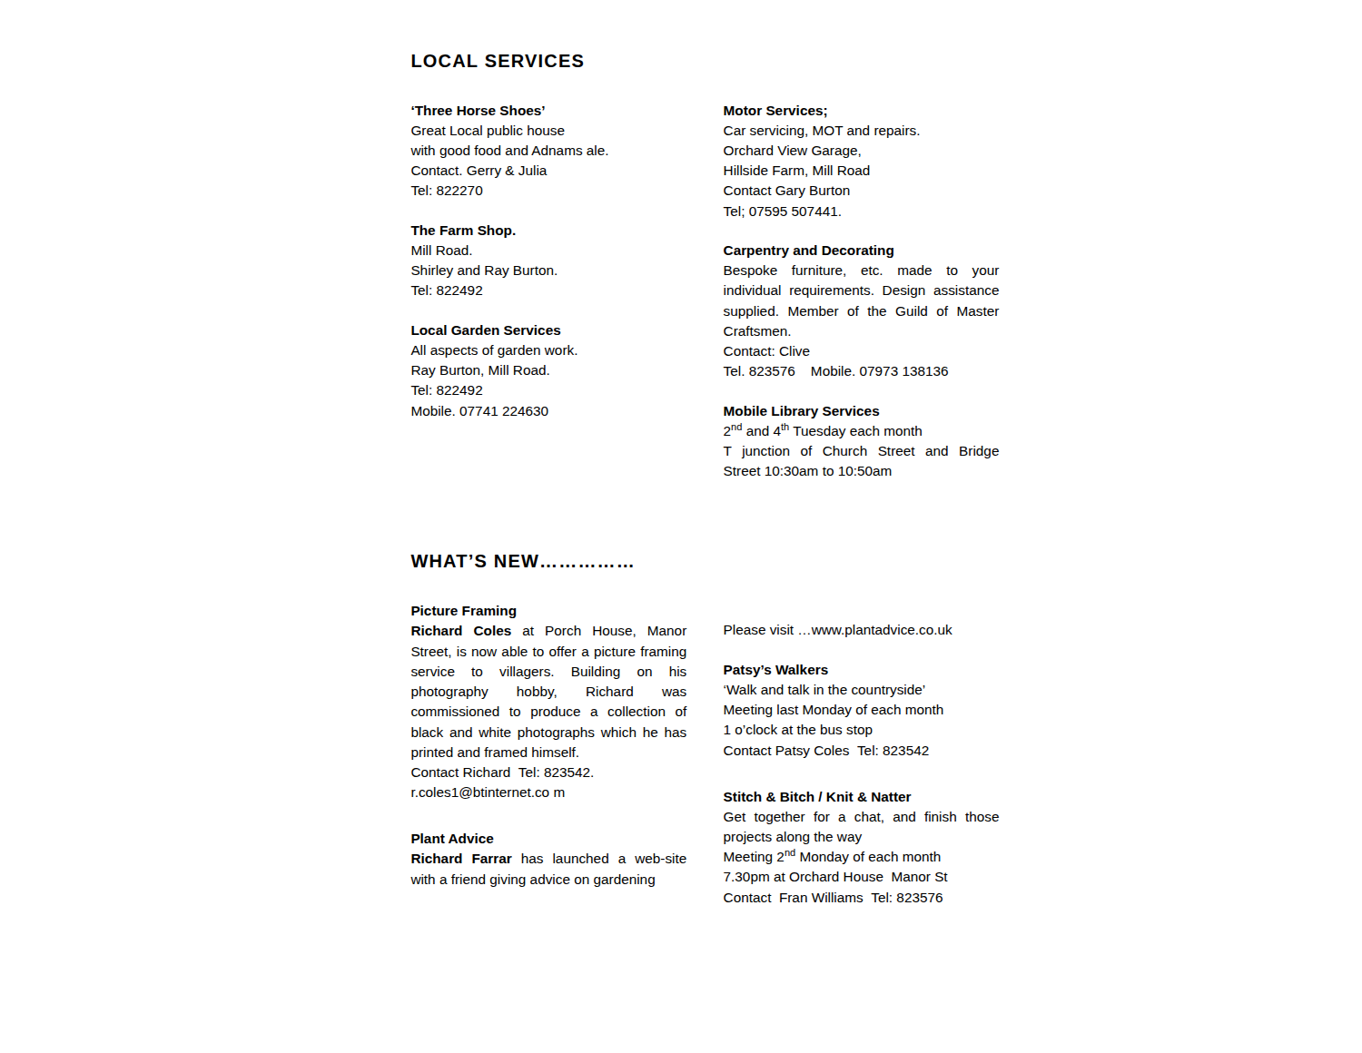LOCAL SERVICES
‘Three Horse Shoes’
Great Local public house
with good food and Adnams ale.
Contact. Gerry & Julia
Tel: 822270
The Farm Shop.
Mill Road.
Shirley and Ray Burton.
Tel: 822492
Local Garden Services
All aspects of garden work.
Ray Burton, Mill Road.
Tel: 822492
Mobile. 07741 224630
Motor Services;
Car servicing, MOT and repairs.
Orchard View Garage,
Hillside Farm, Mill Road
Contact Gary Burton
Tel; 07595 507441.
Carpentry and Decorating
Bespoke furniture, etc. made to your individual requirements. Design assistance supplied. Member of the Guild of Master Craftsmen.
Contact: Clive
Tel. 823576 Mobile. 07973 138136
Mobile Library Services
2nd and 4th Tuesday each month
T junction of Church Street and Bridge Street 10:30am to 10:50am
WHAT’S NEW……………
Picture Framing
Richard Coles at Porch House, Manor Street, is now able to offer a picture framing service to villagers. Building on his photography hobby, Richard was commissioned to produce a collection of black and white photographs which he has printed and framed himself.
Contact Richard Tel: 823542.
r.coles1@btinternet.co m
Plant Advice
Richard Farrar has launched a web-site with a friend giving advice on gardening
Please visit …www.plantadvice.co.uk
Patsy’s Walkers
‘Walk and talk in the countryside’
Meeting last Monday of each month
1 o’clock at the bus stop
Contact Patsy Coles Tel: 823542
Stitch & Bitch / Knit & Natter
Get together for a chat, and finish those projects along the way
Meeting 2nd Monday of each month
7.30pm at Orchard House Manor St
Contact Fran Williams Tel: 823576